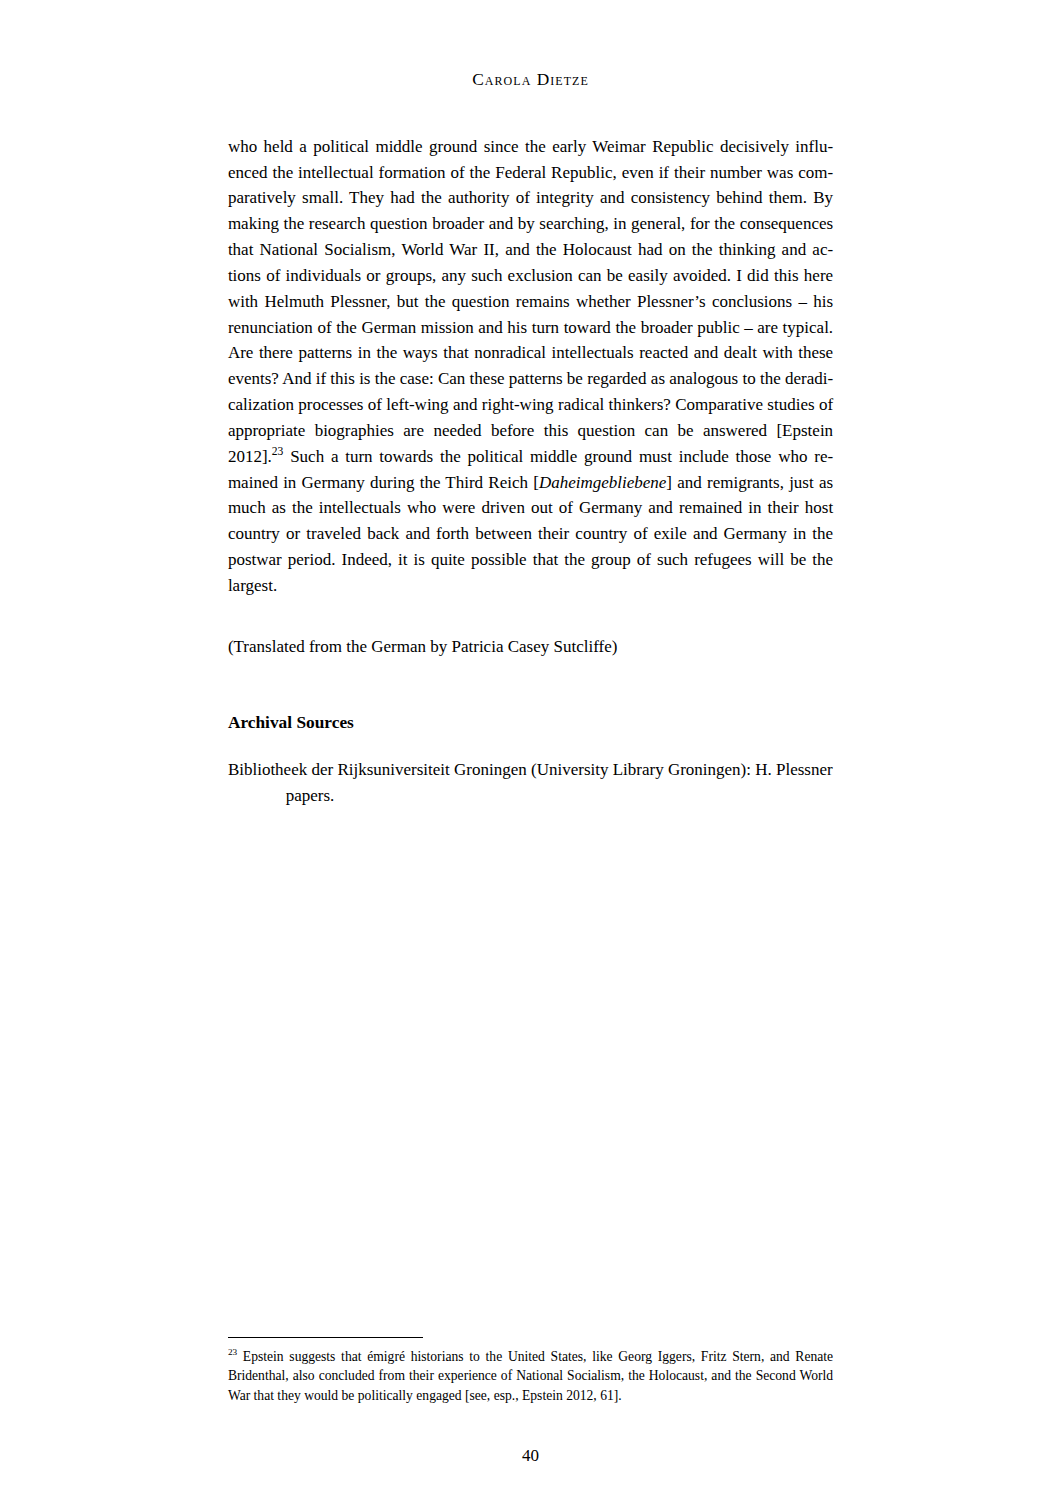Carola Dietze
who held a political middle ground since the early Weimar Republic decisively influenced the intellectual formation of the Federal Republic, even if their number was comparatively small. They had the authority of integrity and consistency behind them. By making the research question broader and by searching, in general, for the consequences that National Socialism, World War II, and the Holocaust had on the thinking and actions of individuals or groups, any such exclusion can be easily avoided. I did this here with Helmuth Plessner, but the question remains whether Plessner’s conclusions – his renunciation of the German mission and his turn toward the broader public – are typical. Are there patterns in the ways that nonradical intellectuals reacted and dealt with these events? And if this is the case: Can these patterns be regarded as analogous to the deradicalization processes of left-wing and right-wing radical thinkers? Comparative studies of appropriate biographies are needed before this question can be answered [Epstein 2012].23 Such a turn towards the political middle ground must include those who remained in Germany during the Third Reich [Daheimgebliebene] and remigrants, just as much as the intellectuals who were driven out of Germany and remained in their host country or traveled back and forth between their country of exile and Germany in the postwar period. Indeed, it is quite possible that the group of such refugees will be the largest.
(Translated from the German by Patricia Casey Sutcliffe)
Archival Sources
Bibliotheek der Rijksuniversiteit Groningen (University Library Groningen): H. Plessner papers.
23 Epstein suggests that émigré historians to the United States, like Georg Iggers, Fritz Stern, and Renate Bridenthal, also concluded from their experience of National Socialism, the Holocaust, and the Second World War that they would be politically engaged [see, esp., Epstein 2012, 61].
40